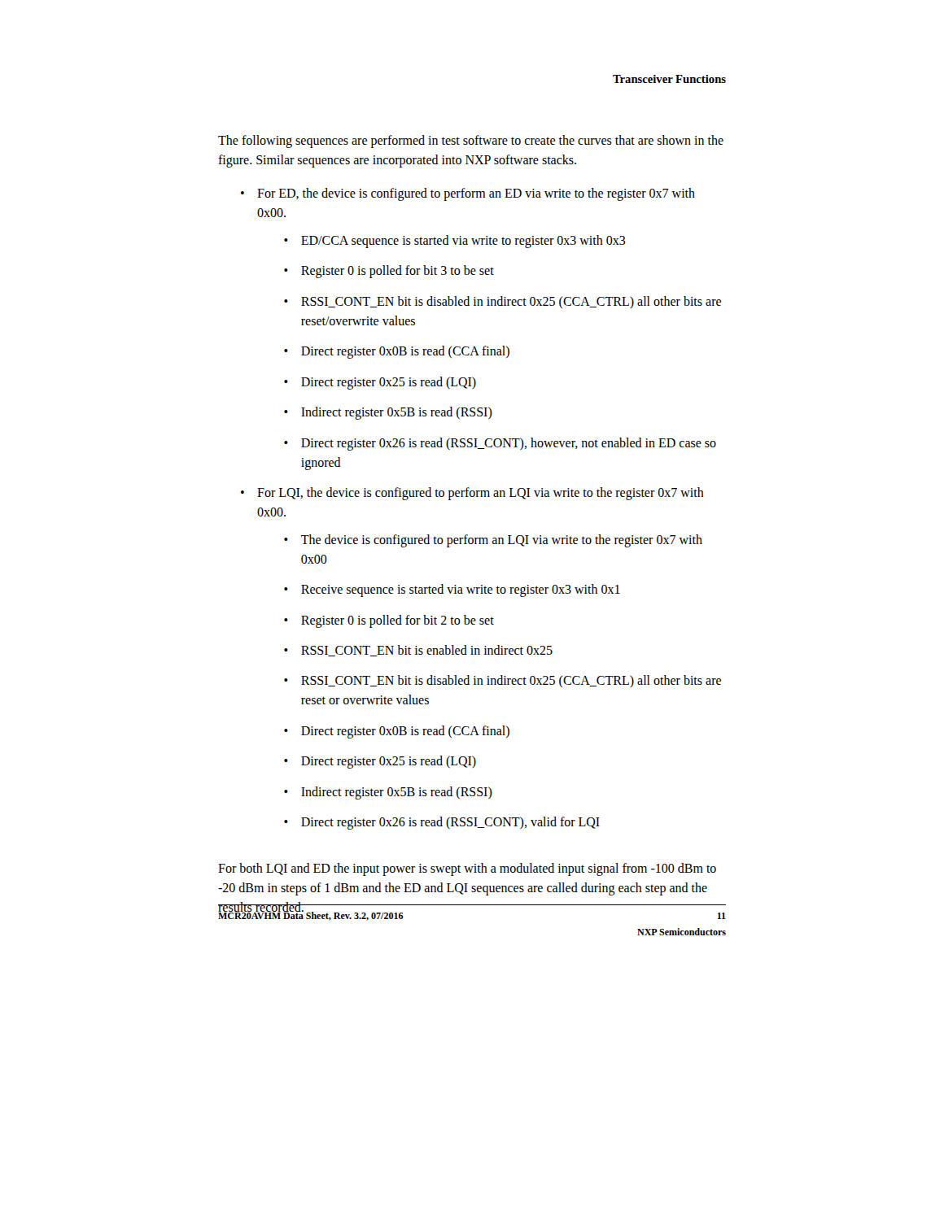Transceiver Functions
The following sequences are performed in test software to create the curves that are shown in the figure. Similar sequences are incorporated into NXP software stacks.
For ED, the device is configured to perform an ED via write to the register 0x7 with 0x00.
ED/CCA sequence is started via write to register 0x3 with 0x3
Register 0 is polled for bit 3 to be set
RSSI_CONT_EN bit is disabled in indirect 0x25 (CCA_CTRL) all other bits are reset/overwrite values
Direct register 0x0B is read (CCA final)
Direct register 0x25 is read (LQI)
Indirect register 0x5B is read (RSSI)
Direct register 0x26 is read (RSSI_CONT), however, not enabled in ED case so ignored
For LQI, the device is configured to perform an LQI via write to the register 0x7 with 0x00.
The device is configured to perform an LQI via write to the register 0x7 with 0x00
Receive sequence is started via write to register 0x3 with 0x1
Register 0 is polled for bit 2 to be set
RSSI_CONT_EN bit is enabled in indirect 0x25
RSSI_CONT_EN bit is disabled in indirect 0x25 (CCA_CTRL) all other bits are reset or overwrite values
Direct register 0x0B is read (CCA final)
Direct register 0x25 is read (LQI)
Indirect register 0x5B is read (RSSI)
Direct register 0x26 is read (RSSI_CONT), valid for LQI
For both LQI and ED the input power is swept with a modulated input signal from -100 dBm to -20 dBm in steps of 1 dBm and the ED and LQI sequences are called during each step and the results recorded.
MCR20AVHM Data Sheet, Rev. 3.2, 07/2016 11
NXP Semiconductors